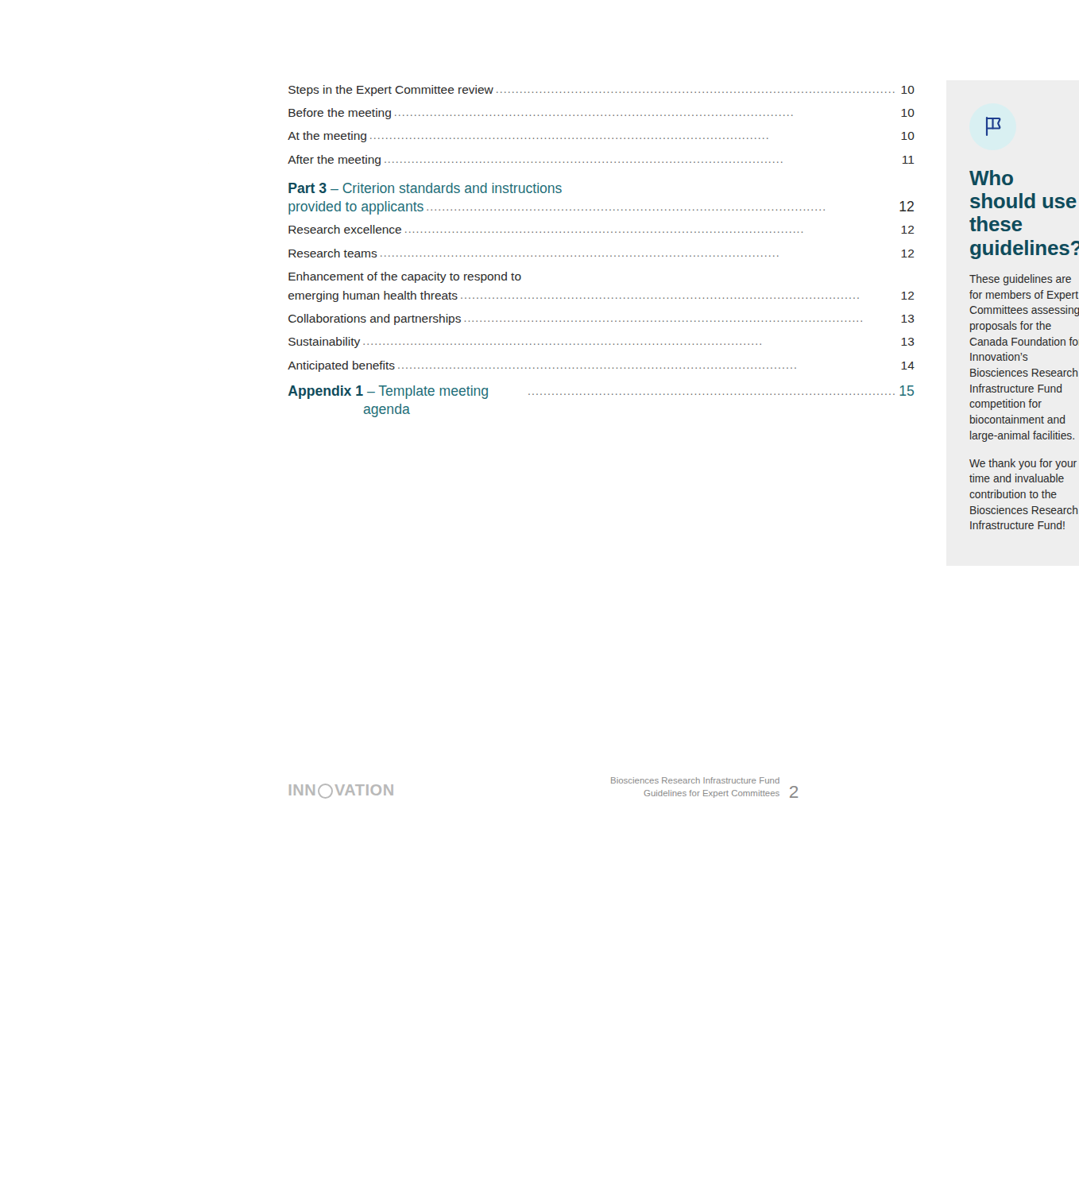Steps in the Expert Committee review ..................................................................................................... 10
Before the meeting ..................................................................................................... 10
At the meeting ..................................................................................................... 10
After the meeting ..................................................................................................... 11
Part 3 – Criterion standards and instructions
provided to applicants ..................................................................................................... 12
Research excellence ..................................................................................................... 12
Research teams ..................................................................................................... 12
Enhancement of the capacity to respond to
emerging human health threats ..................................................................................................... 12
Collaborations and partnerships ..................................................................................................... 13
Sustainability ..................................................................................................... 13
Anticipated benefits ..................................................................................................... 14
Appendix 1 – Template meeting agenda ..................................................................................................... 15
Who should use
these guidelines?
These guidelines are for members of Expert Committees assessing proposals for the Canada Foundation for Innovation’s Biosciences Research Infrastructure Fund competition for biocontainment and large-animal facilities.
We thank you for your time and invaluable contribution to the Biosciences Research Infrastructure Fund!
INN VATION
Biosciences Research Infrastructure Fund
Guidelines for Expert Committees
2